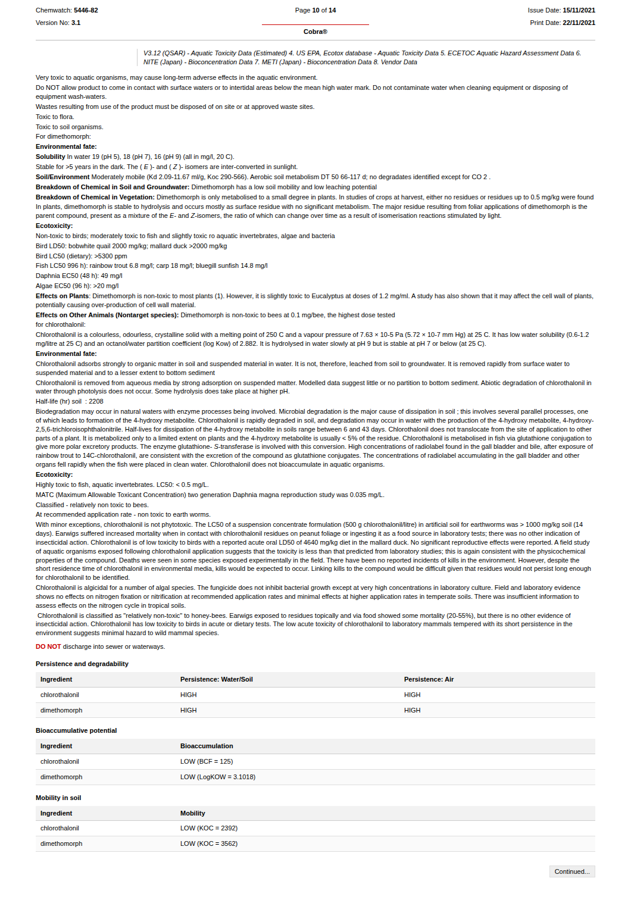Chemwatch: 5446-82
Version No: 3.1
Page 10 of 14
Cobra®
Issue Date: 15/11/2021
Print Date: 22/11/2021
V3.12 (QSAR) - Aquatic Toxicity Data (Estimated) 4. US EPA, Ecotox database - Aquatic Toxicity Data 5. ECETOC Aquatic Hazard Assessment Data 6. NITE (Japan) - Bioconcentration Data 7. METI (Japan) - Bioconcentration Data 8. Vendor Data
Very toxic to aquatic organisms, may cause long-term adverse effects in the aquatic environment.
Do NOT allow product to come in contact with surface waters or to intertidal areas below the mean high water mark. Do not contaminate water when cleaning equipment or disposing of equipment wash-waters.
Wastes resulting from use of the product must be disposed of on site or at approved waste sites.
Toxic to flora.
Toxic to soil organisms.
For dimethomorph:
Environmental fate:
Solubility In water 19 (pH 5), 18 (pH 7), 16 (pH 9) (all in mg/l, 20 C).
Stable for >5 years in the dark. The ( E )- and ( Z )- isomers are inter-converted in sunlight.
Soil/Environment Moderately mobile (Kd 2.09-11.67 ml/g, Koc 290-566). Aerobic soil metabolism DT 50 66-117 d; no degradates identified except for CO 2 .
Breakdown of Chemical in Soil and Groundwater: Dimethomorph has a low soil mobility and low leaching potential
Breakdown of Chemical in Vegetation: Dimethomorph is only metabolised to a small degree in plants. In studies of crops at harvest, either no residues or residues up to 0.5 mg/kg were found
In plants, dimethomorph is stable to hydrolysis and occurs mostly as surface residue with no significant metabolism. The major residue resulting from foliar applications of dimethomorph is the parent compound, present as a mixture of the E- and Z-isomers, the ratio of which can change over time as a result of isomerisation reactions stimulated by light.
Ecotoxicity:
Non-toxic to birds; moderately toxic to fish and slightly toxic ro aquatic invertebrates, algae and bacteria
Bird LD50: bobwhite quail 2000 mg/kg; mallard duck >2000 mg/kg
Bird LC50 (dietary): >5300 ppm
Fish LC50 996 h): rainbow trout 6.8 mg/l; carp 18 mg/l; bluegill sunfish 14.8 mg/l
Daphnia EC50 (48 h): 49 mg/l
Algae EC50 (96 h): >20 mg/l
Effects on Plants: Dimethomorph is non-toxic to most plants (1). However, it is slightly toxic to Eucalyptus at doses of 1.2 mg/ml. A study has also shown that it may affect the cell wall of plants, potentially causing over-production of cell wall material.
Effects on Other Animals (Nontarget species): Dimethomorph is non-toxic to bees at 0.1 mg/bee, the highest dose tested
for chlorothalonil:
Chlorothalonil is a colourless, odourless, crystalline solid with a melting point of 250 C and a vapour pressure of 7.63 × 10-5 Pa (5.72 × 10-7 mm Hg) at 25 C. It has low water solubility (0.6-1.2 mg/litre at 25 C) and an octanol/water partition coefficient (log Kow) of 2.882. It is hydrolysed in water slowly at pH 9 but is stable at pH 7 or below (at 25 C).
Environmental fate:
Chlorothalonil adsorbs strongly to organic matter in soil and suspended material in water. It is not, therefore, leached from soil to groundwater. It is removed rapidly from surface water to suspended material and to a lesser extent to bottom sediment
Chlorothalonil is removed from aqueous media by strong adsorption on suspended matter. Modelled data suggest little or no partition to bottom sediment. Abiotic degradation of chlorothalonil in water through photolysis does not occur. Some hydrolysis does take place at higher pH.
Half-life (hr) soil : 2208
Biodegradation may occur in natural waters with enzyme processes being involved. Microbial degradation is the major cause of dissipation in soil ; this involves several parallel processes, one of which leads to formation of the 4-hydroxy metabolite. Chlorothalonil is rapidly degraded in soil, and degradation may occur in water with the production of the 4-hydroxy metabolite, 4-hydroxy-2,5,6-trichloroisophthalonitrile. Half-lives for dissipation of the 4-hydroxy metabolite in soils range between 6 and 43 days. Chlorothalonil does not translocate from the site of application to other parts of a plant. It is metabolized only to a limited extent on plants and the 4-hydroxy metabolite is usually < 5% of the residue. Chlorothalonil is metabolised in fish via glutathione conjugation to give more polar excretory products. The enzyme glutathione- S-transferase is involved with this conversion. High concentrations of radiolabel found in the gall bladder and bile, after exposure of rainbow trout to 14C-chlorothalonil, are consistent with the excretion of the compound as glutathione conjugates. The concentrations of radiolabel accumulating in the gall bladder and other organs fell rapidly when the fish were placed in clean water. Chlorothalonil does not bioaccumulate in aquatic organisms.
Ecotoxicity:
Highly toxic to fish, aquatic invertebrates. LC50: < 0.5 mg/L.
MATC (Maximum Allowable Toxicant Concentration) two generation Daphnia magna reproduction study was 0.035 mg/L.
Classified - relatively non toxic to bees.
At recommended application rate - non toxic to earth worms.
With minor exceptions, chlorothalonil is not phytotoxic. The LC50 of a suspension concentrate formulation (500 g chlorothalonil/litre) in artificial soil for earthworms was > 1000 mg/kg soil (14 days). Earwigs suffered increased mortality when in contact with chlorothalonil residues on peanut foliage or ingesting it as a food source in laboratory tests; there was no other indication of insecticidal action. Chlorothalonil is of low toxicity to birds with a reported acute oral LD50 of 4640 mg/kg diet in the mallard duck. No significant reproductive effects were reported. A field study of aquatic organisms exposed following chlorothalonil application suggests that the toxicity is less than that predicted from laboratory studies; this is again consistent with the physicochemical properties of the compound. Deaths were seen in some species exposed experimentally in the field. There have been no reported incidents of kills in the environment. However, despite the short residence time of chlorothalonil in environmental media, kills would be expected to occur. Linking kills to the compound would be difficult given that residues would not persist long enough for chlorothalonil to be identified.
Chlorothalonil is algicidal for a number of algal species. The fungicide does not inhibit bacterial growth except at very high concentrations in laboratory culture. Field and laboratory evidence shows no effects on nitrogen fixation or nitrification at recommended application rates and minimal effects at higher application rates in temperate soils. There was insufficient information to assess effects on the nitrogen cycle in tropical soils.
Chlorothalonil is classified as "relatively non-toxic" to honey-bees. Earwigs exposed to residues topically and via food showed some mortality (20-55%), but there is no other evidence of insecticidal action. Chlorothalonil has low toxicity to birds in acute or dietary tests. The low acute toxicity of chlorothalonil to laboratory mammals tempered with its short persistence in the environment suggests minimal hazard to wild mammal species.
DO NOT discharge into sewer or waterways.
Persistence and degradability
| Ingredient | Persistence: Water/Soil | Persistence: Air |
| --- | --- | --- |
| chlorothalonil | HIGH | HIGH |
| dimethomorph | HIGH | HIGH |
Bioaccumulative potential
| Ingredient | Bioaccumulation |
| --- | --- |
| chlorothalonil | LOW (BCF = 125) |
| dimethomorph | LOW (LogKOW = 3.1018) |
Mobility in soil
| Ingredient | Mobility |
| --- | --- |
| chlorothalonil | LOW (KOC = 2392) |
| dimethomorph | LOW (KOC = 3562) |
Continued...